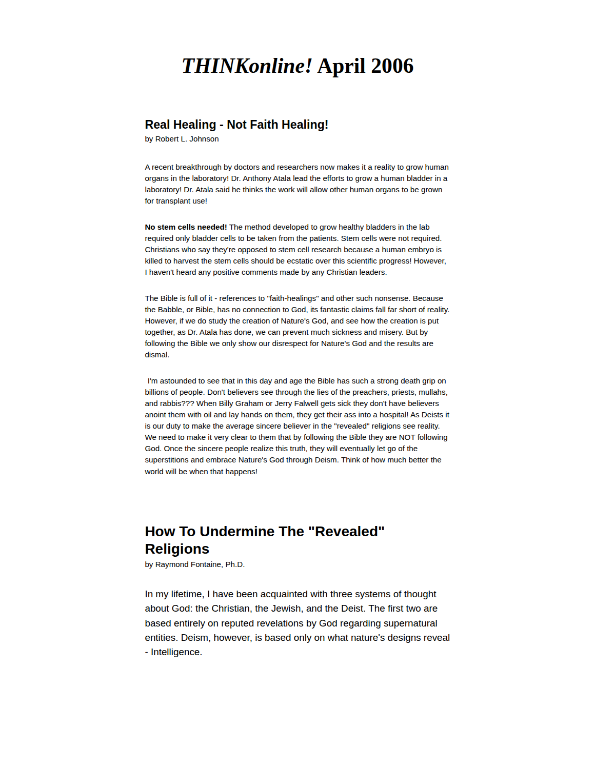THINKonline! April 2006
Real Healing - Not Faith Healing!
by Robert L. Johnson
A recent breakthrough by doctors and researchers now makes it a reality to grow human organs in the laboratory! Dr. Anthony Atala lead the efforts to grow a human bladder in a laboratory! Dr. Atala said he thinks the work will allow other human organs to be grown for transplant use!
No stem cells needed! The method developed to grow healthy bladders in the lab required only bladder cells to be taken from the patients. Stem cells were not required. Christians who say they're opposed to stem cell research because a human embryo is killed to harvest the stem cells should be ecstatic over this scientific progress! However, I haven't heard any positive comments made by any Christian leaders.
The Bible is full of it - references to "faith-healings" and other such nonsense. Because the Babble, or Bible, has no connection to God, its fantastic claims fall far short of reality. However, if we do study the creation of Nature's God, and see how the creation is put together, as Dr. Atala has done, we can prevent much sickness and misery. But by following the Bible we only show our disrespect for Nature's God and the results are dismal.
I'm astounded to see that in this day and age the Bible has such a strong death grip on billions of people. Don't believers see through the lies of the preachers, priests, mullahs, and rabbis??? When Billy Graham or Jerry Falwell gets sick they don't have believers anoint them with oil and lay hands on them, they get their ass into a hospital! As Deists it is our duty to make the average sincere believer in the "revealed" religions see reality. We need to make it very clear to them that by following the Bible they are NOT following God. Once the sincere people realize this truth, they will eventually let go of the superstitions and embrace Nature's God through Deism. Think of how much better the world will be when that happens!
How To Undermine The "Revealed" Religions
by Raymond Fontaine, Ph.D.
In my lifetime, I have been acquainted with three systems of thought about God: the Christian, the Jewish, and the Deist. The first two are based entirely on reputed revelations by God regarding supernatural entities. Deism, however, is based only on what nature's designs reveal - Intelligence.